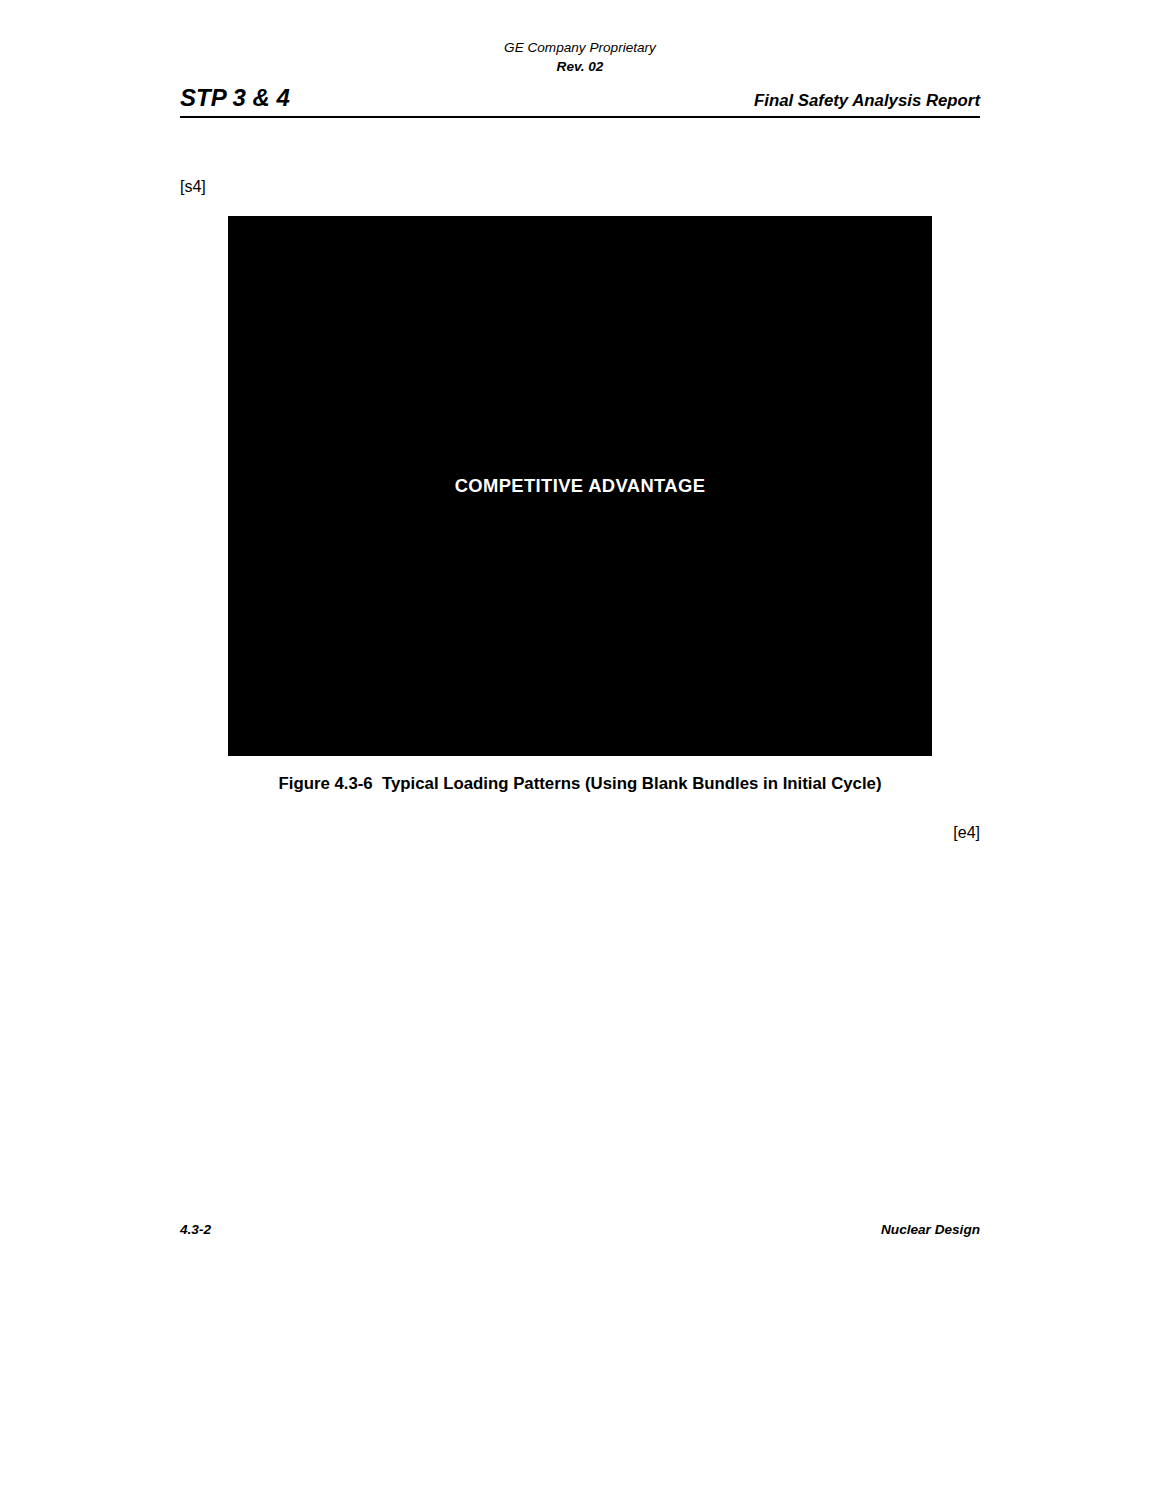GE Company Proprietary
Rev. 02
STP 3 & 4
Final Safety Analysis Report
[s4]
COMPETITIVE ADVANTAGE
Figure 4.3-6 Typical Loading Patterns (Using Blank Bundles in Initial Cycle)
[e4]
4.3-2
Nuclear Design